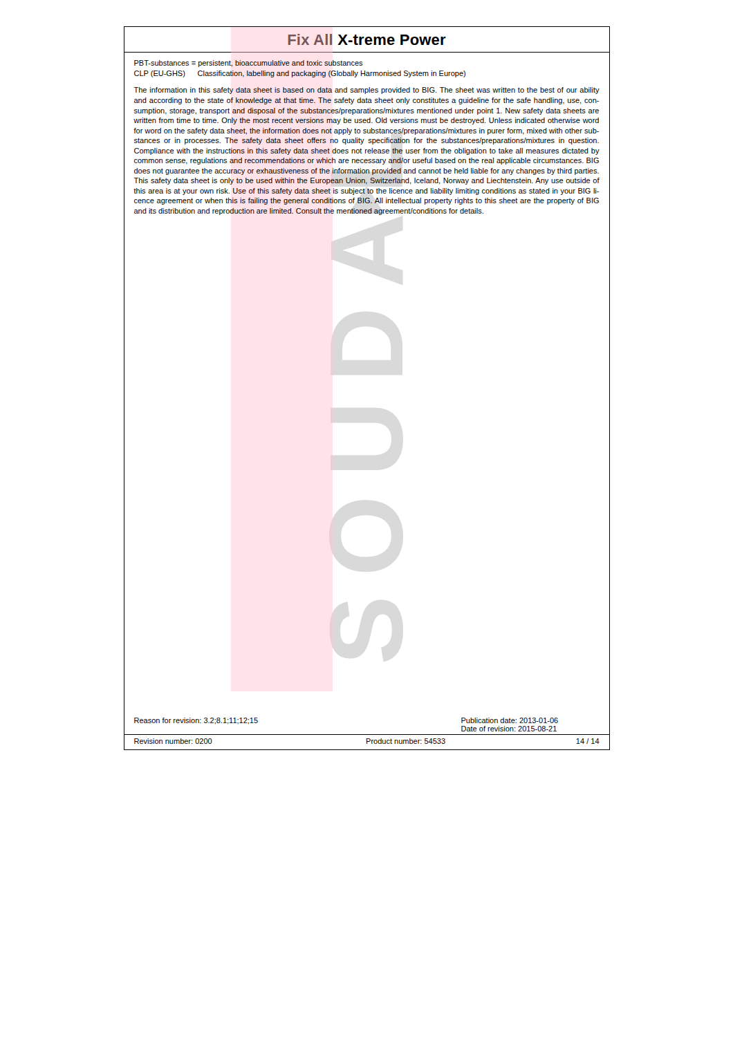Fix All X-treme Power
SOUDAL
PBT-substances = persistent, bioaccumulative and toxic substances CLP (EU-GHS) Classification, labelling and packaging (Globally Harmonised System in Europe)
The information in this safety data sheet is based on data and samples provided to BIG. The sheet was written to the best of our ability and according to the state of knowledge at that time. The safety data sheet only constitutes a guideline for the safe handling, use, consumption, storage, transport and disposal of the substances/preparations/mixtures mentioned under point 1. New safety data sheets are written from time to time. Only the most recent versions may be used. Old versions must be destroyed. Unless indicated otherwise word for word on the safety data sheet, the information does not apply to substances/preparations/mixtures in purer form, mixed with other substances or in processes. The safety data sheet offers no quality specification for the substances/preparations/mixtures in question. Compliance with the instructions in this safety data sheet does not release the user from the obligation to take all measures dictated by common sense, regulations and recommendations or which are necessary and/or useful based on the real applicable circumstances. BIG does not guarantee the accuracy or exhaustiveness of the information provided and cannot be held liable for any changes by third parties. This safety data sheet is only to be used within the European Union, Switzerland, Iceland, Norway and Liechtenstein. Any use outside of this area is at your own risk. Use of this safety data sheet is subject to the licence and liability limiting conditions as stated in your BIG licence agreement or when this is failing the general conditions of BIG. All intellectual property rights to this sheet are the property of BIG and its distribution and reproduction are limited. Consult the mentioned agreement/conditions for details.
Reason for revision: 3.2;8.1;11;12;15
Publication date: 2013-01-06
Date of revision: 2015-08-21
Revision number: 0200
Product number: 54533
14 / 14